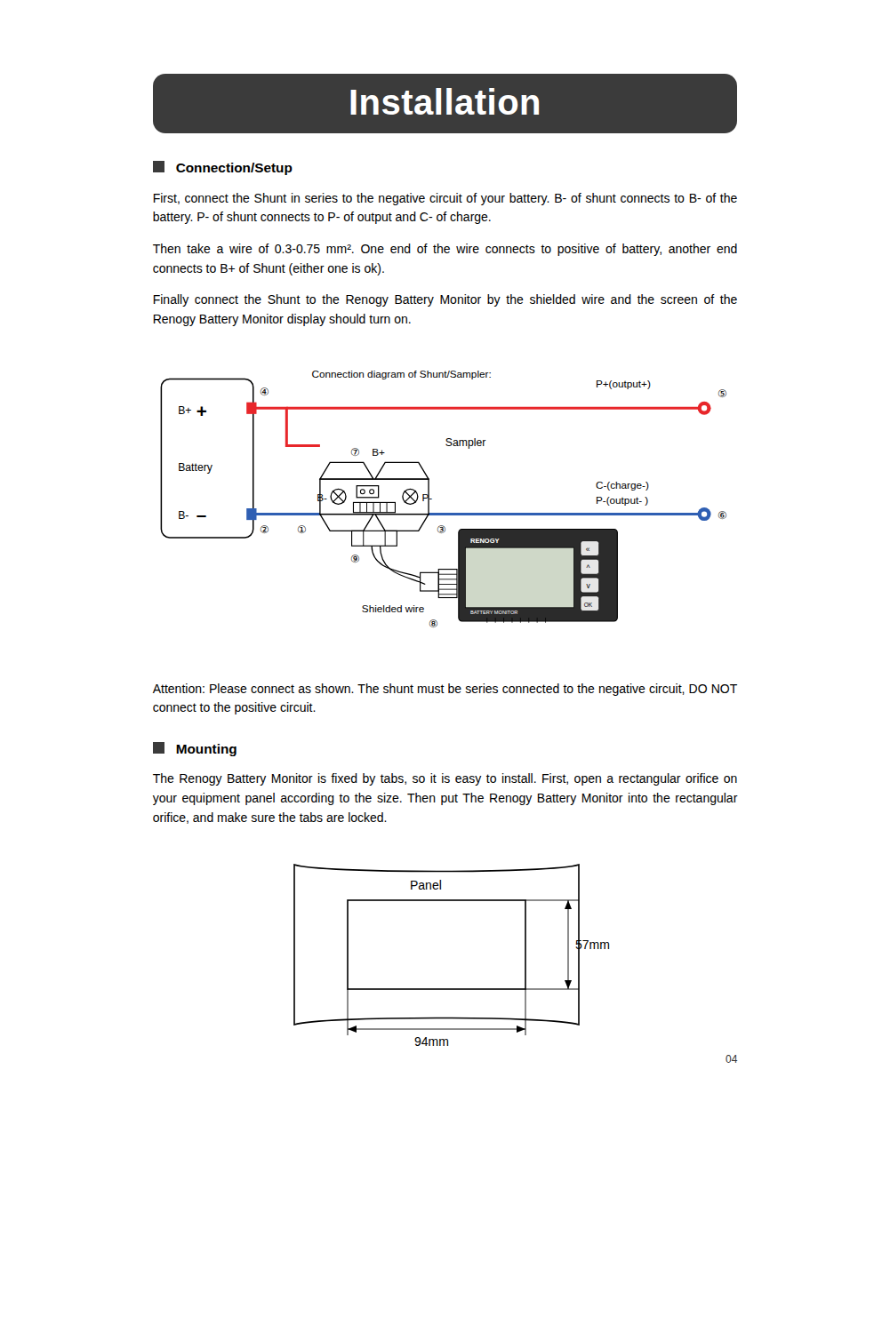Installation
Connection/Setup
First, connect the Shunt in series to the negative circuit of your battery. B- of shunt connects to B- of the battery. P- of shunt connects to P- of output and C- of charge.
Then take a wire of 0.3-0.75 mm². One end of the wire connects to positive of battery, another end connects to B+ of Shunt (either one is ok).
Finally connect the Shunt to the Renogy Battery Monitor by the shielded wire and the screen of the Renogy Battery Monitor display should turn on.
B+ + Battery B- – Connection diagram of Shunt/Sampler: P+(output+) Sampler B- P- B+ Shielded wire RENOGY BATTERY MONITOR « ^ v OK C-(charge-) P-(output- ) ④ ② ① ③ ⑥ ⑤ ⑦ ⑨ ⑧
Attention: Please connect as shown. The shunt must be series connected to the negative circuit, DO NOT connect to the positive circuit.
Mounting
The Renogy Battery Monitor is fixed by tabs, so it is easy to install. First, open a rectangular orifice on your equipment panel according to the size. Then put The Renogy Battery Monitor into the rectangular orifice, and make sure the tabs are locked.
Panel 57mm 94mm
04